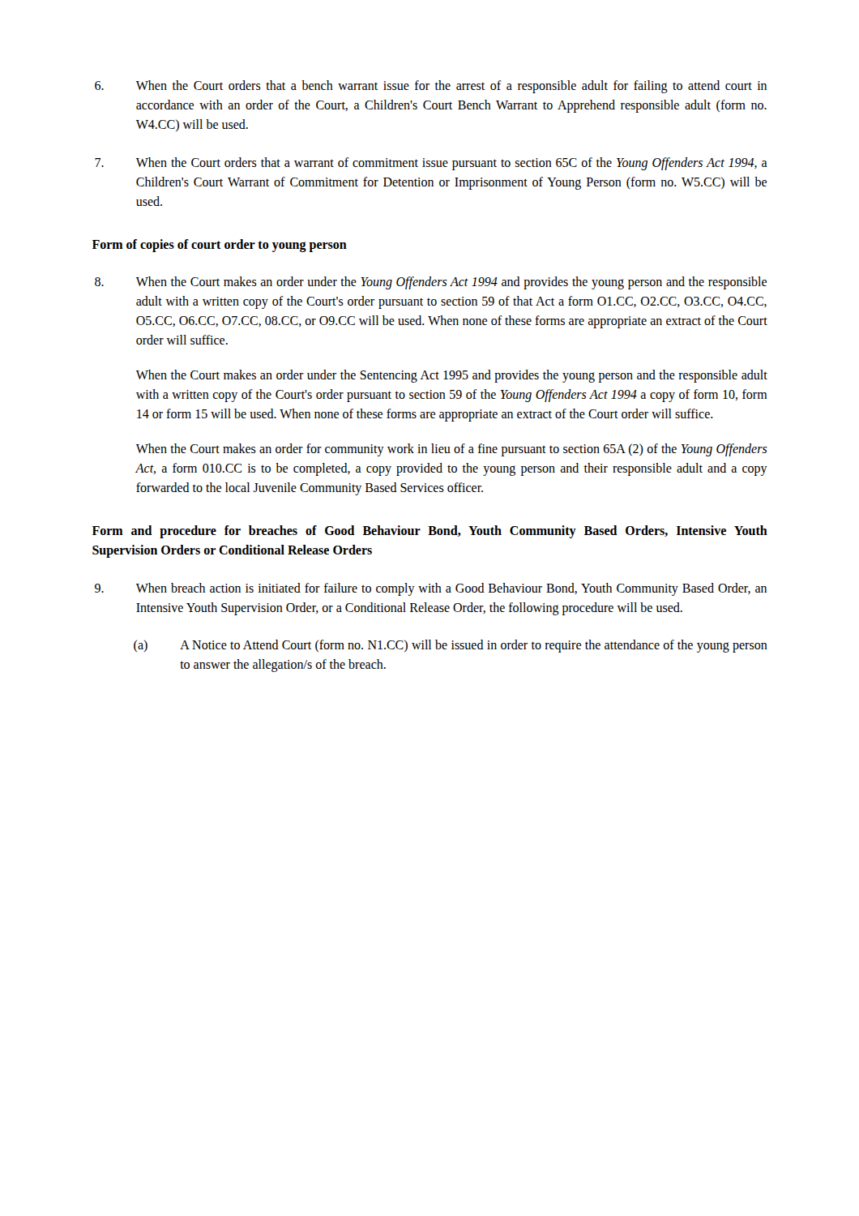6.
When the Court orders that a bench warrant issue for the arrest of a responsible adult for failing to attend court in accordance with an order of the Court, a Children's Court Bench Warrant to Apprehend responsible adult (form no. W4.CC) will be used.
7.
When the Court orders that a warrant of commitment issue pursuant to section 65C of the Young Offenders Act 1994, a Children's Court Warrant of Commitment for Detention or Imprisonment of Young Person (form no. W5.CC) will be used.
Form of copies of court order to young person
8.
When the Court makes an order under the Young Offenders Act 1994 and provides the young person and the responsible adult with a written copy of the Court's order pursuant to section 59 of that Act a form O1.CC, O2.CC, O3.CC, O4.CC, O5.CC, O6.CC, O7.CC, 08.CC, or O9.CC will be used. When none of these forms are appropriate an extract of the Court order will suffice.
When the Court makes an order under the Sentencing Act 1995 and provides the young person and the responsible adult with a written copy of the Court's order pursuant to section 59 of the Young Offenders Act 1994 a copy of form 10, form 14 or form 15 will be used. When none of these forms are appropriate an extract of the Court order will suffice.
When the Court makes an order for community work in lieu of a fine pursuant to section 65A (2) of the Young Offenders Act, a form 010.CC is to be completed, a copy provided to the young person and their responsible adult and a copy forwarded to the local Juvenile Community Based Services officer.
Form and procedure for breaches of Good Behaviour Bond, Youth Community Based Orders, Intensive Youth Supervision Orders or Conditional Release Orders
9.
When breach action is initiated for failure to comply with a Good Behaviour Bond, Youth Community Based Order, an Intensive Youth Supervision Order, or a Conditional Release Order, the following procedure will be used.
(a)
A Notice to Attend Court (form no. N1.CC) will be issued in order to require the attendance of the young person to answer the allegation/s of the breach.